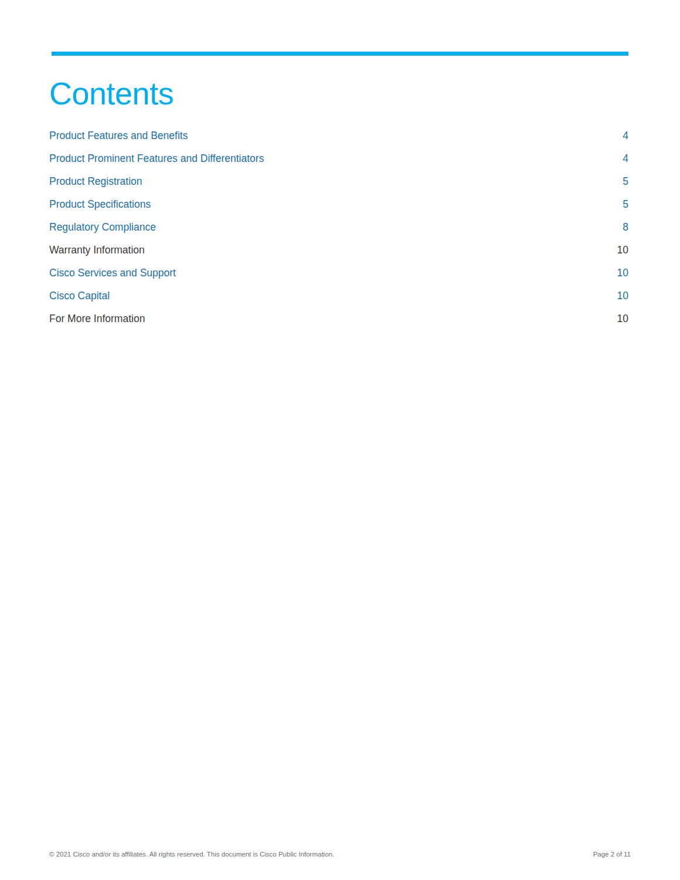Contents
Product Features and Benefits 4
Product Prominent Features and Differentiators 4
Product Registration 5
Product Specifications 5
Regulatory Compliance 8
Warranty Information 10
Cisco Services and Support 10
Cisco Capital 10
For More Information 10
© 2021 Cisco and/or its affiliates. All rights reserved. This document is Cisco Public Information. Page 2 of 11